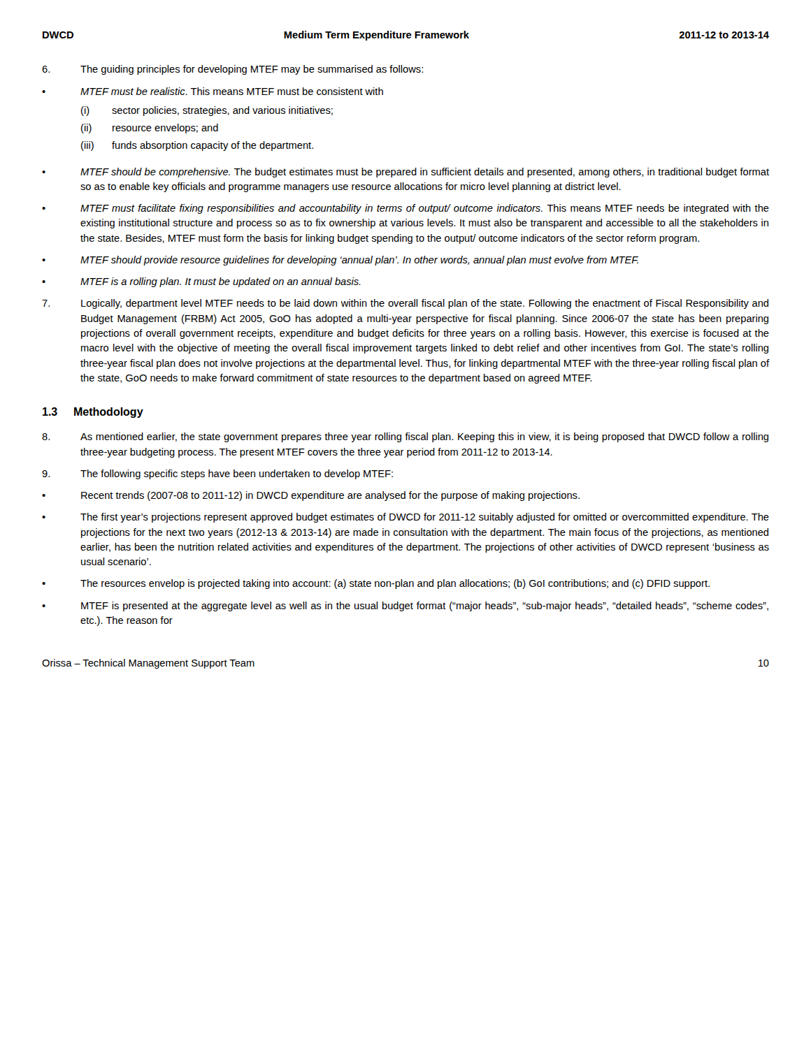DWCD
Medium Term Expenditure Framework
2011-12 to 2013-14
6.
The guiding principles for developing MTEF may be summarised as follows:
• MTEF must be realistic. This means MTEF must be consistent with
(i) sector policies, strategies, and various initiatives;
(ii) resource envelops; and
(iii) funds absorption capacity of the department.
• MTEF should be comprehensive. The budget estimates must be prepared in sufficient details and presented, among others, in traditional budget format so as to enable key officials and programme managers use resource allocations for micro level planning at district level.
• MTEF must facilitate fixing responsibilities and accountability in terms of output/ outcome indicators. This means MTEF needs be integrated with the existing institutional structure and process so as to fix ownership at various levels. It must also be transparent and accessible to all the stakeholders in the state. Besides, MTEF must form the basis for linking budget spending to the output/ outcome indicators of the sector reform program.
• MTEF should provide resource guidelines for developing ‘annual plan’. In other words, annual plan must evolve from MTEF.
• MTEF is a rolling plan. It must be updated on an annual basis.
7.
Logically, department level MTEF needs to be laid down within the overall fiscal plan of the state. Following the enactment of Fiscal Responsibility and Budget Management (FRBM) Act 2005, GoO has adopted a multi-year perspective for fiscal planning. Since 2006-07 the state has been preparing projections of overall government receipts, expenditure and budget deficits for three years on a rolling basis. However, this exercise is focused at the macro level with the objective of meeting the overall fiscal improvement targets linked to debt relief and other incentives from GoI. The state’s rolling three-year fiscal plan does not involve projections at the departmental level. Thus, for linking departmental MTEF with the three-year rolling fiscal plan of the state, GoO needs to make forward commitment of state resources to the department based on agreed MTEF.
1.3 Methodology
8.
As mentioned earlier, the state government prepares three year rolling fiscal plan. Keeping this in view, it is being proposed that DWCD follow a rolling three-year budgeting process. The present MTEF covers the three year period from 2011-12 to 2013-14.
9.
The following specific steps have been undertaken to develop MTEF:
• Recent trends (2007-08 to 2011-12) in DWCD expenditure are analysed for the purpose of making projections.
• The first year’s projections represent approved budget estimates of DWCD for 2011-12 suitably adjusted for omitted or overcommitted expenditure. The projections for the next two years (2012-13 & 2013-14) are made in consultation with the department. The main focus of the projections, as mentioned earlier, has been the nutrition related activities and expenditures of the department. The projections of other activities of DWCD represent ‘business as usual scenario’.
• The resources envelop is projected taking into account: (a) state non-plan and plan allocations; (b) GoI contributions; and (c) DFID support.
• MTEF is presented at the aggregate level as well as in the usual budget format (“major heads”, “sub-major heads”, “detailed heads”, “scheme codes”, etc.). The reason for
Orissa – Technical Management Support Team
10